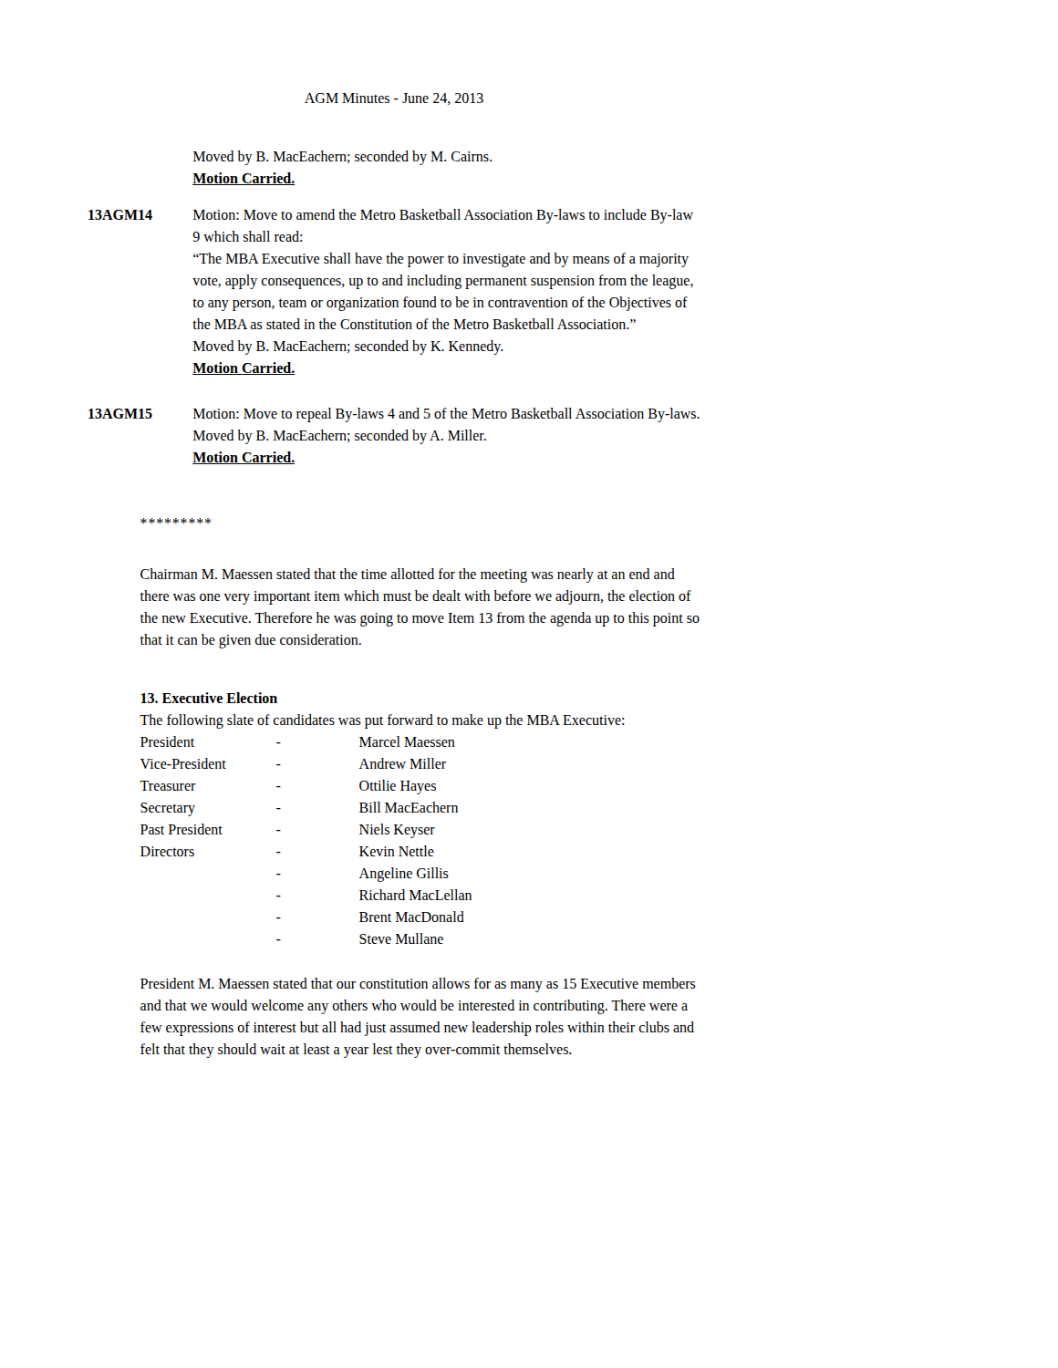AGM Minutes - June 24, 2013
Moved by B. MacEachern; seconded by M. Cairns.
Motion Carried.
13AGM14
Motion: Move to amend the Metro Basketball Association By-laws to include By-law 9 which shall read:
“The MBA Executive shall have the power to investigate and by means of a majority vote, apply consequences, up to and including permanent suspension from the league, to any person, team or organization found to be in contravention of the Objectives of the MBA as stated in the Constitution of the Metro Basketball Association.”
Moved by B. MacEachern; seconded by K. Kennedy.
Motion Carried.
13AGM15
Motion: Move to repeal By-laws 4 and 5 of the Metro Basketball Association By-laws.
Moved by B. MacEachern; seconded by A. Miller.
Motion Carried.
*********
Chairman M. Maessen stated that the time allotted for the meeting was nearly at an end and there was one very important item which must be dealt with before we adjourn, the election of the new Executive. Therefore he was going to move Item 13 from the agenda up to this point so that it can be given due consideration.
13. Executive Election
The following slate of candidates was put forward to make up the MBA Executive:
| President | - | Marcel Maessen |
| Vice-President | - | Andrew Miller |
| Treasurer | - | Ottilie Hayes |
| Secretary | - | Bill MacEachern |
| Past President | - | Niels Keyser |
| Directors | - | Kevin Nettle |
| | - | Angeline Gillis |
| | - | Richard MacLellan |
| | - | Brent MacDonald |
| | - | Steve Mullane |
President M. Maessen stated that our constitution allows for as many as 15 Executive members and that we would welcome any others who would be interested in contributing. There were a few expressions of interest but all had just assumed new leadership roles within their clubs and felt that they should wait at least a year lest they over-commit themselves.